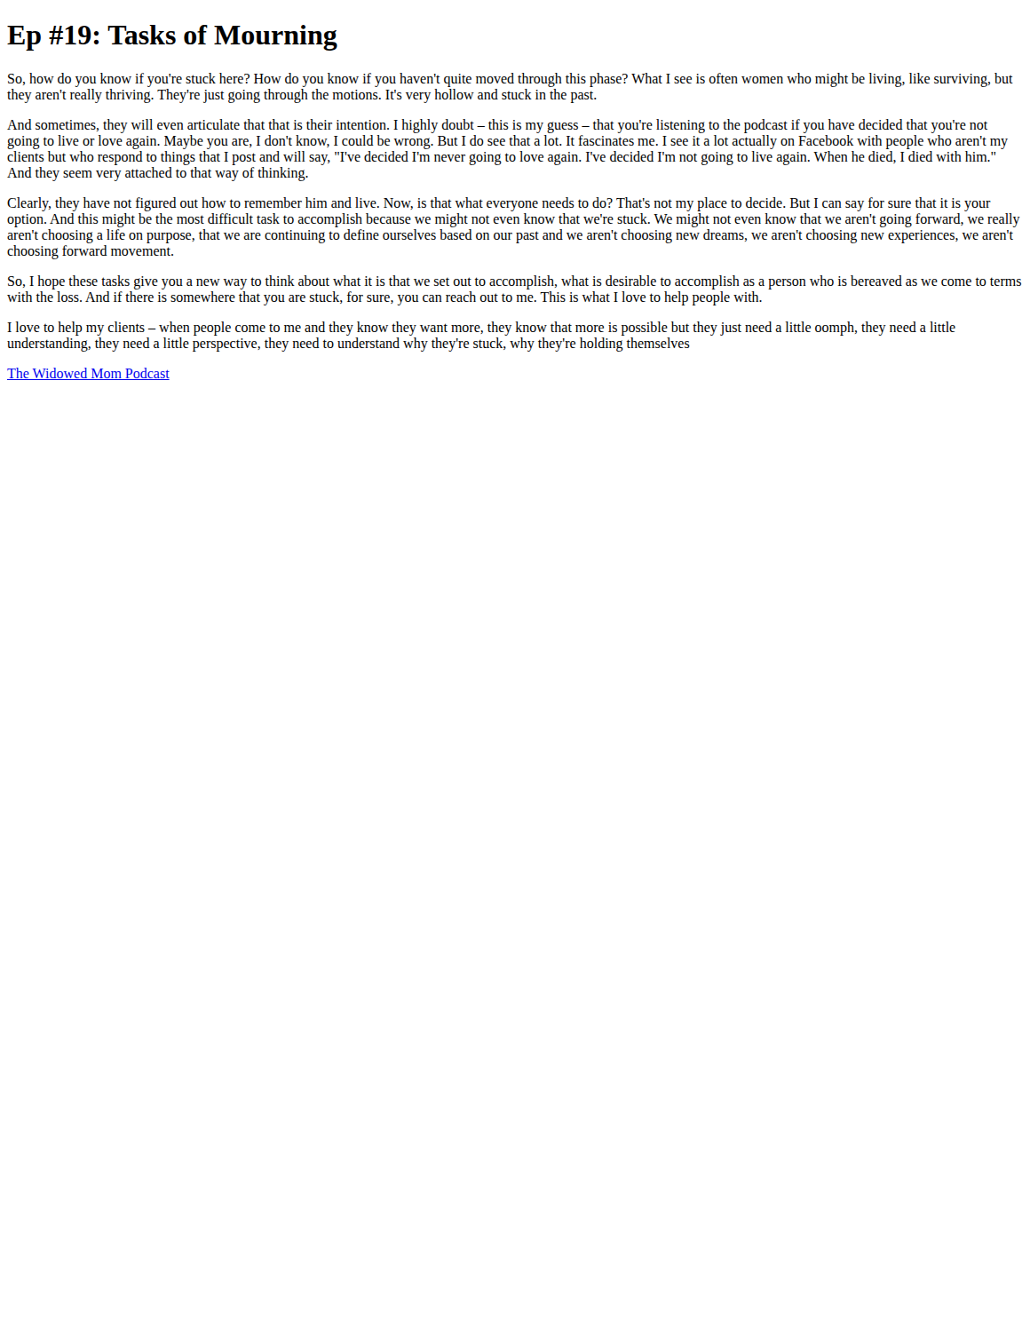Ep #19: Tasks of Mourning
So, how do you know if you're stuck here? How do you know if you haven't quite moved through this phase? What I see is often women who might be living, like surviving, but they aren't really thriving. They're just going through the motions. It's very hollow and stuck in the past.
And sometimes, they will even articulate that that is their intention. I highly doubt – this is my guess – that you're listening to the podcast if you have decided that you're not going to live or love again. Maybe you are, I don't know, I could be wrong. But I do see that a lot. It fascinates me. I see it a lot actually on Facebook with people who aren't my clients but who respond to things that I post and will say, "I've decided I'm never going to love again. I've decided I'm not going to live again. When he died, I died with him." And they seem very attached to that way of thinking.
Clearly, they have not figured out how to remember him and live. Now, is that what everyone needs to do? That's not my place to decide. But I can say for sure that it is your option. And this might be the most difficult task to accomplish because we might not even know that we're stuck. We might not even know that we aren't going forward, we really aren't choosing a life on purpose, that we are continuing to define ourselves based on our past and we aren't choosing new dreams, we aren't choosing new experiences, we aren't choosing forward movement.
So, I hope these tasks give you a new way to think about what it is that we set out to accomplish, what is desirable to accomplish as a person who is bereaved as we come to terms with the loss. And if there is somewhere that you are stuck, for sure, you can reach out to me. This is what I love to help people with.
I love to help my clients – when people come to me and they know they want more, they know that more is possible but they just need a little oomph, they need a little understanding, they need a little perspective, they need to understand why they're stuck, why they're holding themselves
The Widowed Mom Podcast